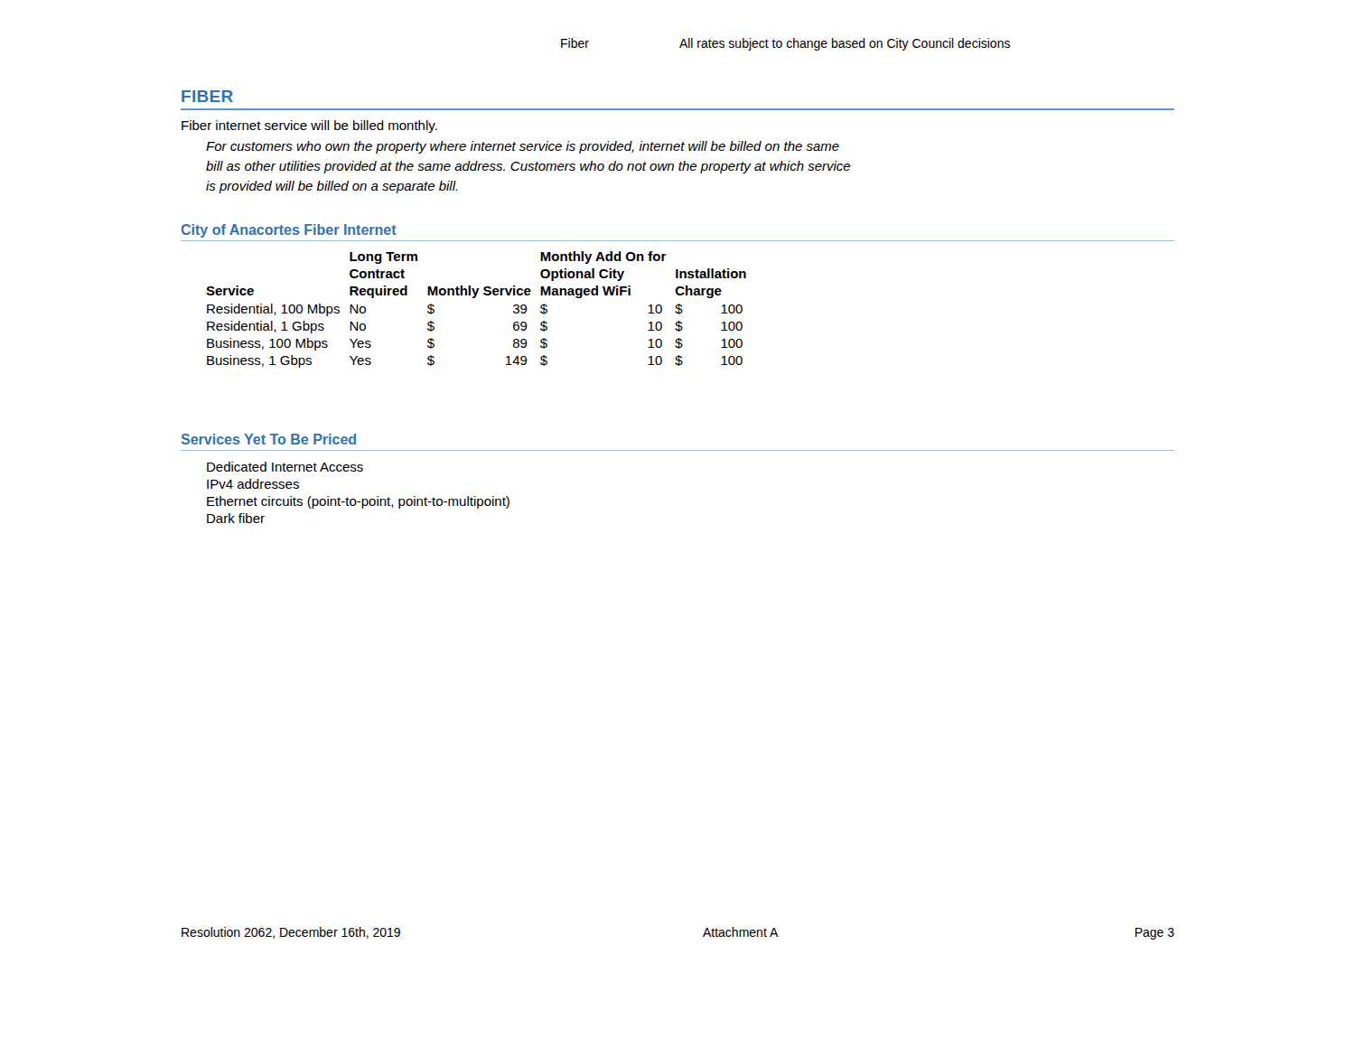Fiber All rates subject to change based on City Council decisions
FIBER
Fiber internet service will be billed monthly.
For customers who own the property where internet service is provided, internet will be billed on the same bill as other utilities provided at the same address. Customers who do not own the property at which service is provided will be billed on a separate bill.
City of Anacortes Fiber Internet
| | Long Term | | Monthly Add On for | |
| --- | --- | --- | --- | --- |
| | Contract | | Optional City | Installation |
| Service | Required | Monthly Service | Managed WiFi | Charge |
| Residential, 100 Mbps | No | $ | 39 | $ | 10 | $ | 100 |
| Residential, 1 Gbps | No | $ | 69 | $ | 10 | $ | 100 |
| Business, 100 Mbps | Yes | $ | 89 | $ | 10 | $ | 100 |
| Business, 1 Gbps | Yes | $ | 149 | $ | 10 | $ | 100 |
Services Yet To Be Priced
Dedicated Internet Access
IPv4 addresses
Ethernet circuits (point-to-point, point-to-multipoint)
Dark fiber
Resolution 2062, December 16th, 2019 Attachment A Page 3